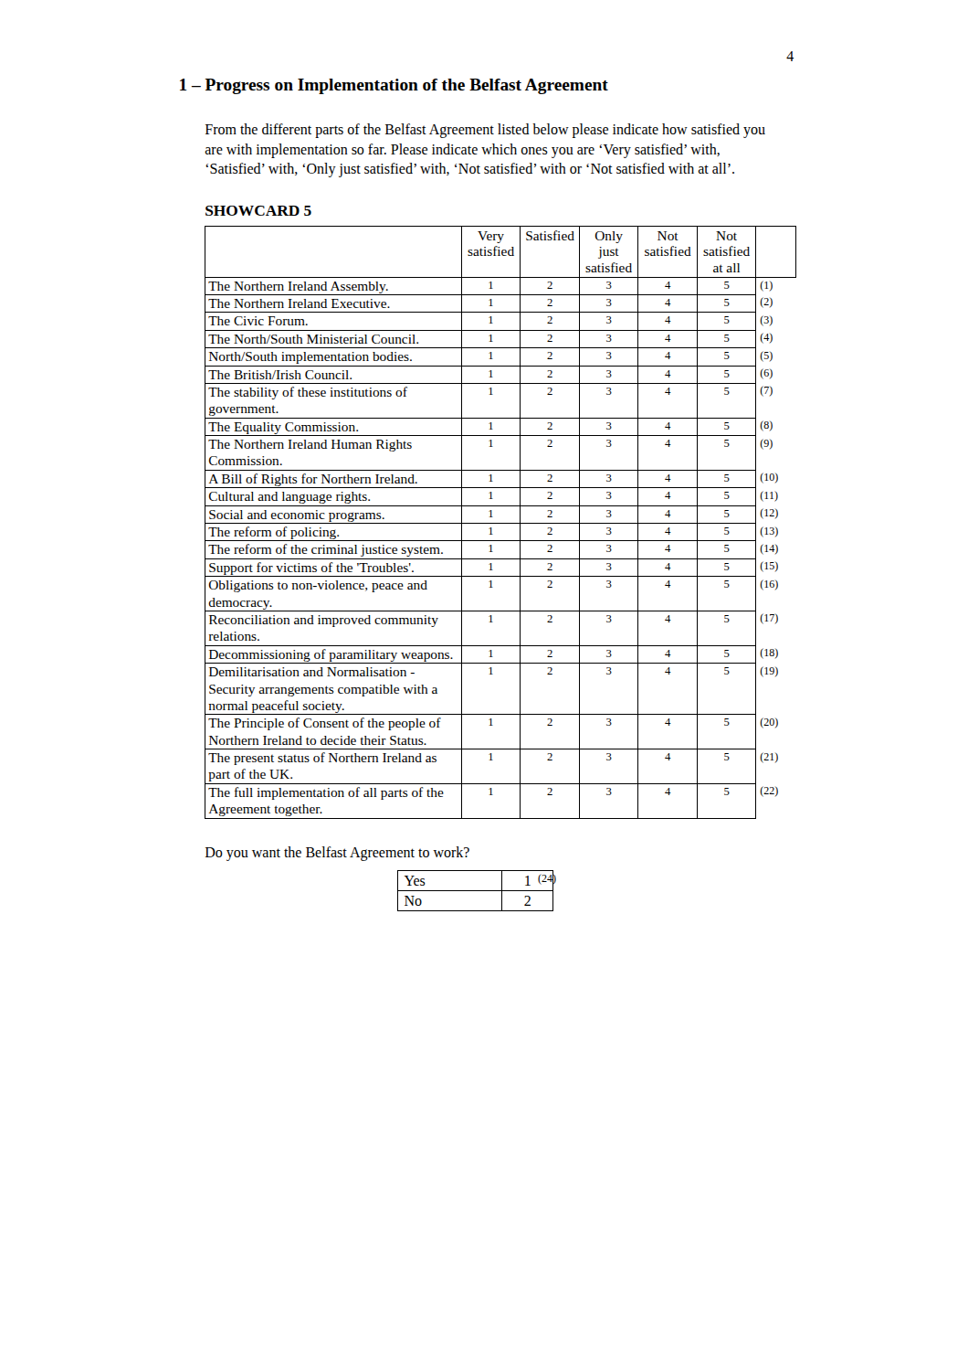4
1 – Progress on Implementation of the Belfast Agreement
From the different parts of the Belfast Agreement listed below please indicate how satisfied you are with implementation so far. Please indicate which ones you are ‘Very satisfied’ with, ‘Satisfied’ with, ‘Only just satisfied’ with, ‘Not satisfied’ with or ‘Not satisfied with at all’.
SHOWCARD 5
| | Very satisfied | Satisfied | Only just satisfied | Not satisfied | Not satisfied at all | |
| --- | --- | --- | --- | --- | --- | --- |
| The Northern Ireland Assembly. | 1 | 2 | 3 | 4 | 5 | (1) |
| The Northern Ireland Executive. | 1 | 2 | 3 | 4 | 5 | (2) |
| The Civic Forum. | 1 | 2 | 3 | 4 | 5 | (3) |
| The North/South Ministerial Council. | 1 | 2 | 3 | 4 | 5 | (4) |
| North/South implementation bodies. | 1 | 2 | 3 | 4 | 5 | (5) |
| The British/Irish Council. | 1 | 2 | 3 | 4 | 5 | (6) |
| The stability of these institutions of government. | 1 | 2 | 3 | 4 | 5 | (7) |
| The Equality Commission. | 1 | 2 | 3 | 4 | 5 | (8) |
| The Northern Ireland Human Rights Commission. | 1 | 2 | 3 | 4 | 5 | (9) |
| A Bill of Rights for Northern Ireland. | 1 | 2 | 3 | 4 | 5 | (10) |
| Cultural and language rights. | 1 | 2 | 3 | 4 | 5 | (11) |
| Social and economic programs. | 1 | 2 | 3 | 4 | 5 | (12) |
| The reform of policing. | 1 | 2 | 3 | 4 | 5 | (13) |
| The reform of the criminal justice system. | 1 | 2 | 3 | 4 | 5 | (14) |
| Support for victims of the 'Troubles'. | 1 | 2 | 3 | 4 | 5 | (15) |
| Obligations to non-violence, peace and democracy. | 1 | 2 | 3 | 4 | 5 | (16) |
| Reconciliation and improved community relations. | 1 | 2 | 3 | 4 | 5 | (17) |
| Decommissioning of paramilitary weapons. | 1 | 2 | 3 | 4 | 5 | (18) |
| Demilitarisation and Normalisation - Security arrangements compatible with a normal peaceful society. | 1 | 2 | 3 | 4 | 5 | (19) |
| The Principle of Consent of the people of Northern Ireland to decide their Status. | 1 | 2 | 3 | 4 | 5 | (20) |
| The present status of Northern Ireland as part of the UK. | 1 | 2 | 3 | 4 | 5 | (21) |
| The full implementation of all parts of the Agreement together. | 1 | 2 | 3 | 4 | 5 | (22) |
Do you want the Belfast Agreement to work?
| Yes | 1 |
| No | 2 |
(24)